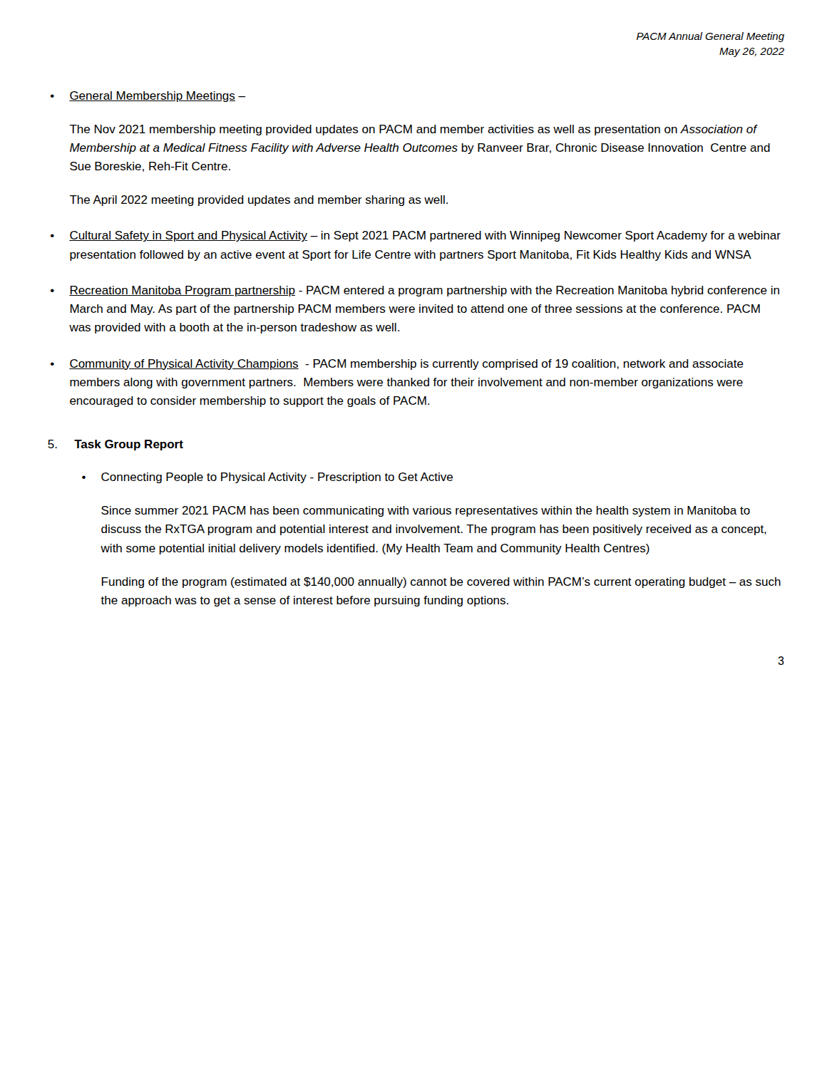PACM Annual General Meeting
May 26, 2022
General Membership Meetings –
The Nov 2021 membership meeting provided updates on PACM and member activities as well as presentation on Association of Membership at a Medical Fitness Facility with Adverse Health Outcomes by Ranveer Brar, Chronic Disease Innovation Centre and Sue Boreskie, Reh-Fit Centre.
The April 2022 meeting provided updates and member sharing as well.
Cultural Safety in Sport and Physical Activity – in Sept 2021 PACM partnered with Winnipeg Newcomer Sport Academy for a webinar presentation followed by an active event at Sport for Life Centre with partners Sport Manitoba, Fit Kids Healthy Kids and WNSA
Recreation Manitoba Program partnership - PACM entered a program partnership with the Recreation Manitoba hybrid conference in March and May. As part of the partnership PACM members were invited to attend one of three sessions at the conference. PACM was provided with a booth at the in-person tradeshow as well.
Community of Physical Activity Champions - PACM membership is currently comprised of 19 coalition, network and associate members along with government partners. Members were thanked for their involvement and non-member organizations were encouraged to consider membership to support the goals of PACM.
Task Group Report
Connecting People to Physical Activity - Prescription to Get Active
Since summer 2021 PACM has been communicating with various representatives within the health system in Manitoba to discuss the RxTGA program and potential interest and involvement. The program has been positively received as a concept, with some potential initial delivery models identified. (My Health Team and Community Health Centres)
Funding of the program (estimated at $140,000 annually) cannot be covered within PACM’s current operating budget – as such the approach was to get a sense of interest before pursuing funding options.
3